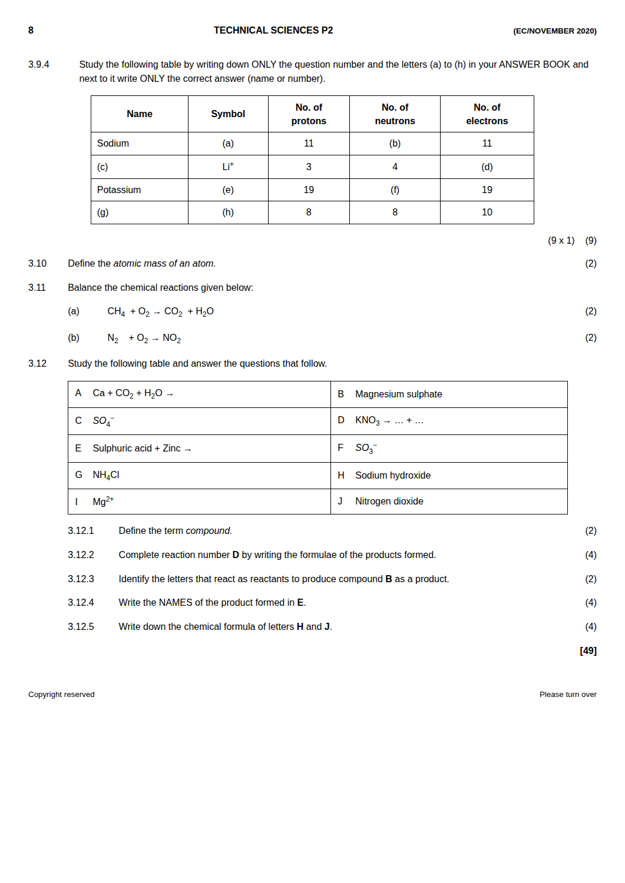8 TECHNICAL SCIENCES P2 (EC/NOVEMBER 2020)
3.9.4
Study the following table by writing down ONLY the question number and the letters (a) to (h) in your ANSWER BOOK and next to it write ONLY the correct answer (name or number).
| Name | Symbol | No. of protons | No. of neutrons | No. of electrons |
| --- | --- | --- | --- | --- |
| Sodium | (a) | 11 | (b) | 11 |
| (c) | Li + | 3 | 4 | (d) |
| Potassium | (e) | 19 | (f) | 19 |
| (g) | (h) | 8 | 8 | 10 |
(9 x 1) (9)
3.10
(2) Define the atomic mass of an atom.
3.11
Balance the chemical reactions given below:
(a)
(2) CH4 + O2 → CO2 + H2O
(b)
(2) N2 + O2 → NO2
3.12
Study the following table and answer the questions that follow.
| A Ca + CO 2 + H 2 O → | B Magnesium sulphate |
| C SO 4 − | D KNO 3 → … + … |
| E Sulphuric acid + Zinc → | F SO 3 − |
| G NH 4 Cl | H Sodium hydroxide |
| I Mg 2+ | J Nitrogen dioxide |
3.12.1
(2) Define the term compound.
3.12.2
(4) Complete reaction number D by writing the formulae of the products formed.
3.12.3
(2) Identify the letters that react as reactants to produce compound B as a product.
3.12.4
(4) Write the NAMES of the product formed in E.
3.12.5
(4) Write down the chemical formula of letters H and J.
[49]
Copyright reserved Please turn over